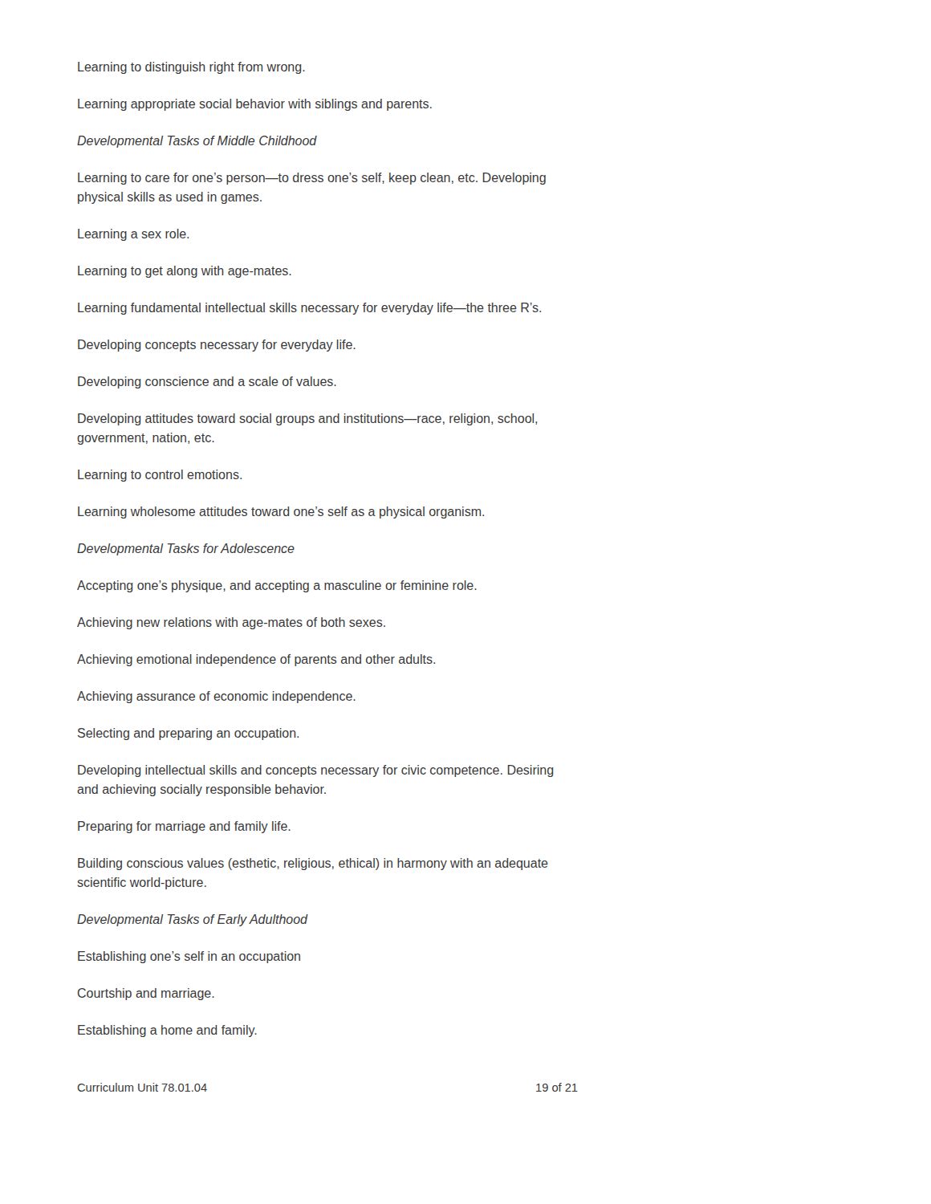Learning to distinguish right from wrong.
Learning appropriate social behavior with siblings and parents.
Developmental Tasks of Middle Childhood
Learning to care for one’s person—to dress one’s self, keep clean, etc. Developing physical skills as used in games.
Learning a sex role.
Learning to get along with age-mates.
Learning fundamental intellectual skills necessary for everyday life—the three R’s.
Developing concepts necessary for everyday life.
Developing conscience and a scale of values.
Developing attitudes toward social groups and institutions—race, religion, school, government, nation, etc.
Learning to control emotions.
Learning wholesome attitudes toward one’s self as a physical organism.
Developmental Tasks for Adolescence
Accepting one’s physique, and accepting a masculine or feminine role.
Achieving new relations with age-mates of both sexes.
Achieving emotional independence of parents and other adults.
Achieving assurance of economic independence.
Selecting and preparing an occupation.
Developing intellectual skills and concepts necessary for civic competence. Desiring and achieving socially responsible behavior.
Preparing for marriage and family life.
Building conscious values (esthetic, religious, ethical) in harmony with an adequate scientific world-picture.
Developmental Tasks of Early Adulthood
Establishing one’s self in an occupation
Courtship and marriage.
Establishing a home and family.
Curriculum Unit 78.01.04 19 of 21